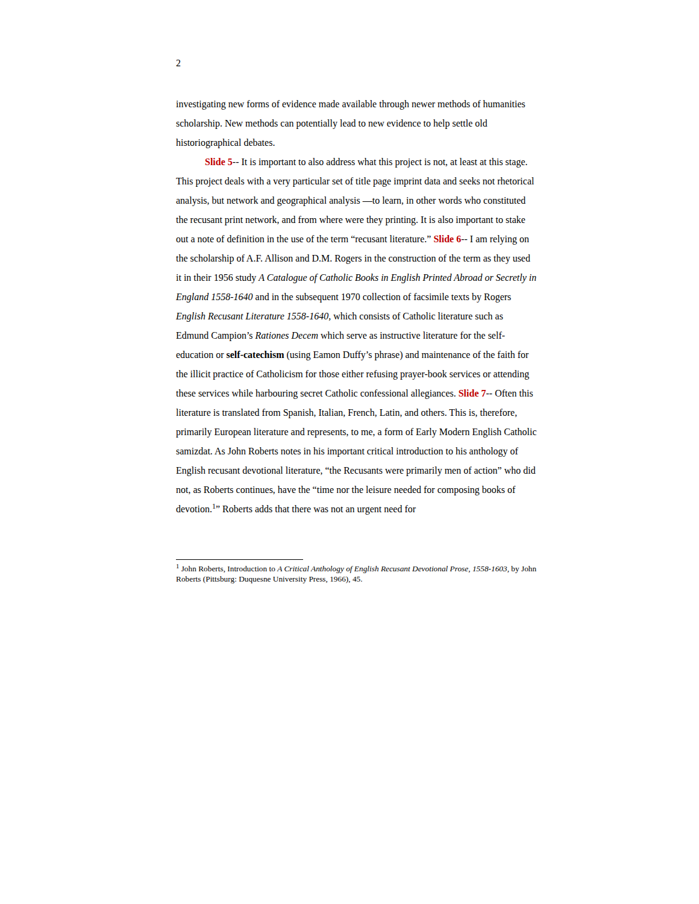2
investigating new forms of evidence made available through newer methods of humanities scholarship. New methods can potentially lead to new evidence to help settle old historiographical debates.
Slide 5-- It is important to also address what this project is not, at least at this stage. This project deals with a very particular set of title page imprint data and seeks not rhetorical analysis, but network and geographical analysis —to learn, in other words who constituted the recusant print network, and from where were they printing. It is also important to stake out a note of definition in the use of the term “recusant literature.” Slide 6-- I am relying on the scholarship of A.F. Allison and D.M. Rogers in the construction of the term as they used it in their 1956 study A Catalogue of Catholic Books in English Printed Abroad or Secretly in England 1558-1640 and in the subsequent 1970 collection of facsimile texts by Rogers English Recusant Literature 1558-1640, which consists of Catholic literature such as Edmund Campion’s Rationes Decem which serve as instructive literature for the self-education or self-catechism (using Eamon Duffy’s phrase) and maintenance of the faith for the illicit practice of Catholicism for those either refusing prayer-book services or attending these services while harbouring secret Catholic confessional allegiances. Slide 7-- Often this literature is translated from Spanish, Italian, French, Latin, and others. This is, therefore, primarily European literature and represents, to me, a form of Early Modern English Catholic samizdat. As John Roberts notes in his important critical introduction to his anthology of English recusant devotional literature, “the Recusants were primarily men of action” who did not, as Roberts continues, have the “time nor the leisure needed for composing books of devotion.1” Roberts adds that there was not an urgent need for
1 John Roberts, Introduction to A Critical Anthology of English Recusant Devotional Prose, 1558-1603, by John Roberts (Pittsburg: Duquesne University Press, 1966), 45.